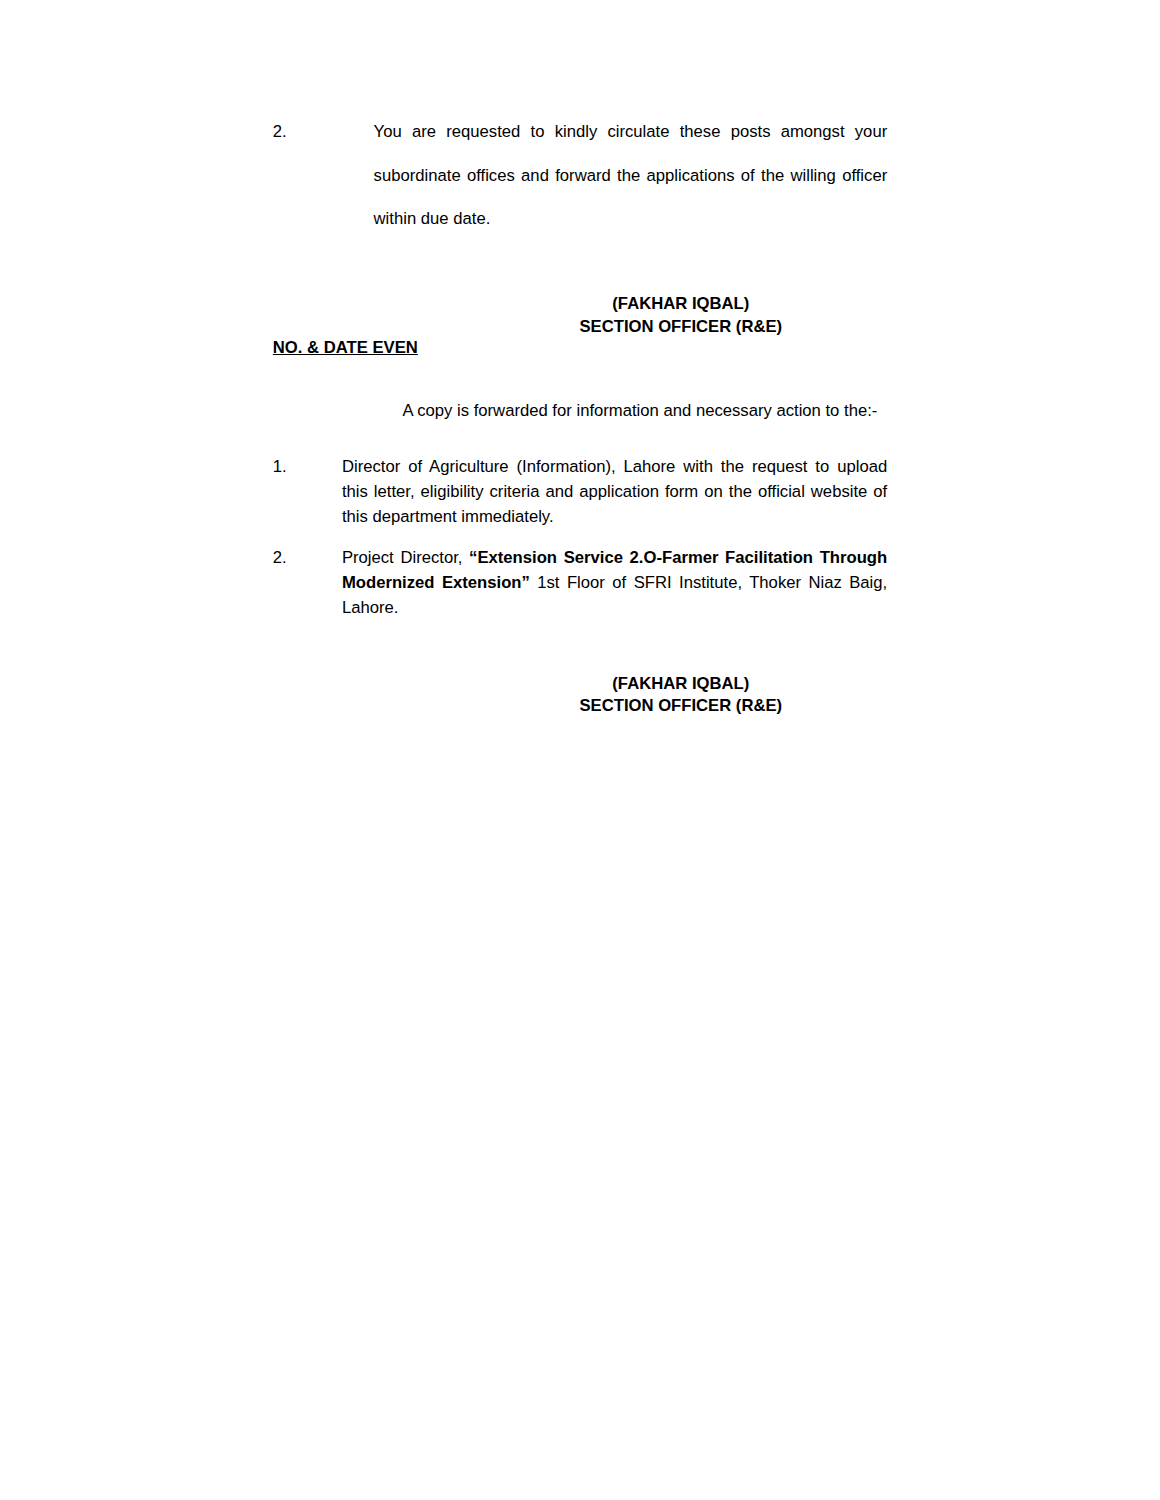2. You are requested to kindly circulate these posts amongst your subordinate offices and forward the applications of the willing officer within due date.
(FAKHAR IQBAL)
SECTION OFFICER (R&E)
NO. & DATE EVEN
A copy is forwarded for information and necessary action to the:-
1. Director of Agriculture (Information), Lahore with the request to upload this letter, eligibility criteria and application form on the official website of this department immediately.
2. Project Director, “Extension Service 2.O-Farmer Facilitation Through Modernized Extension” 1st Floor of SFRI Institute, Thoker Niaz Baig, Lahore.
(FAKHAR IQBAL)
SECTION OFFICER (R&E)